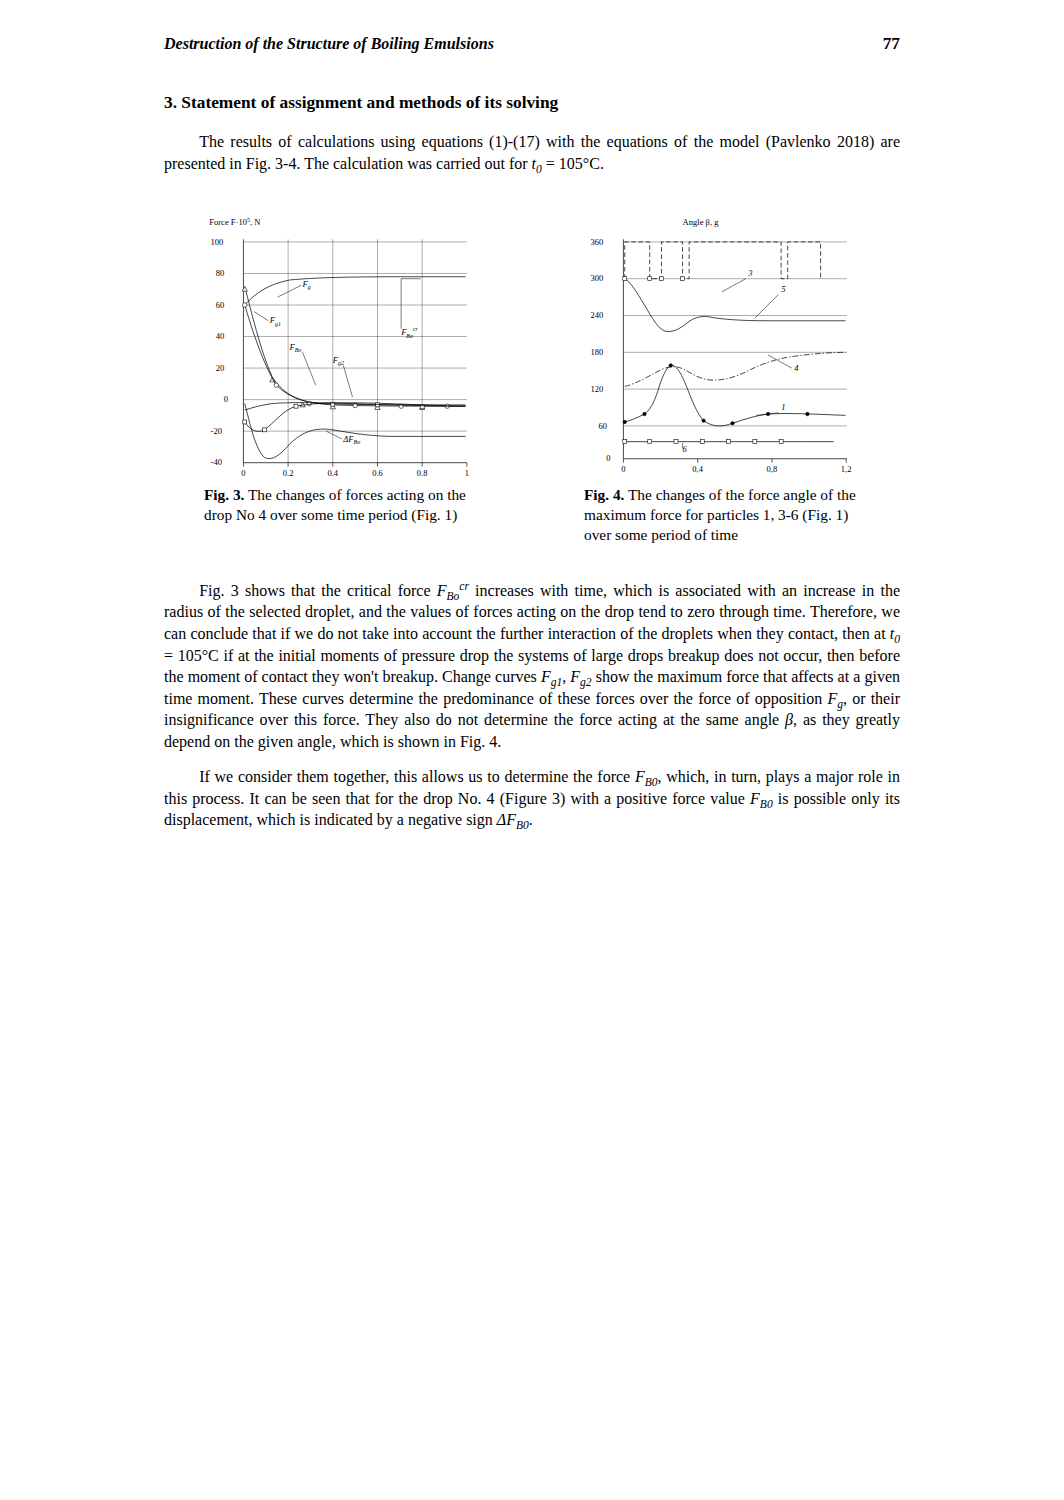Destruction of the Structure of Boiling Emulsions 77
3. Statement of assignment and methods of its solving
The results of calculations using equations (1)-(17) with the equations of the model (Pavlenko 2018) are presented in Fig. 3-4. The calculation was carried out for t0 = 105°C.
Force F·105, N 100 80 60 40 20 0 -20 -40 0 0,2 0,4 0,6 0,8 1 Fg Fg1 FBocr FBo Fg2 ΔFBo Time τ·105, s
Fig. 3. The changes of forces acting on the drop No 4 over some time period (Fig. 1)
Angle β, g 360 300 240 180 120 60 0 0 0,4 0,8 1,2 3 5 4 1 6 Time τ·105, s
Fig. 4. The changes of the force angle of the maximum force for particles 1, 3-6 (Fig. 1) over some period of time
Fig. 3 shows that the critical force FBocr increases with time, which is associated with an increase in the radius of the selected droplet, and the values of forces acting on the drop tend to zero through time. Therefore, we can conclude that if we do not take into account the further interaction of the droplets when they contact, then at t0 = 105°C if at the initial moments of pressure drop the systems of large drops breakup does not occur, then before the moment of contact they won't breakup. Change curves Fg1, Fg2 show the maximum force that affects at a given time moment. These curves determine the predominance of these forces over the force of opposition Fg, or their insignificance over this force. They also do not determine the force acting at the same angle β, as they greatly depend on the given angle, which is shown in Fig. 4.
If we consider them together, this allows us to determine the force FB0, which, in turn, plays a major role in this process. It can be seen that for the drop No. 4 (Figure 3) with a positive force value FB0 is possible only its displacement, which is indicated by a negative sign ΔFB0.